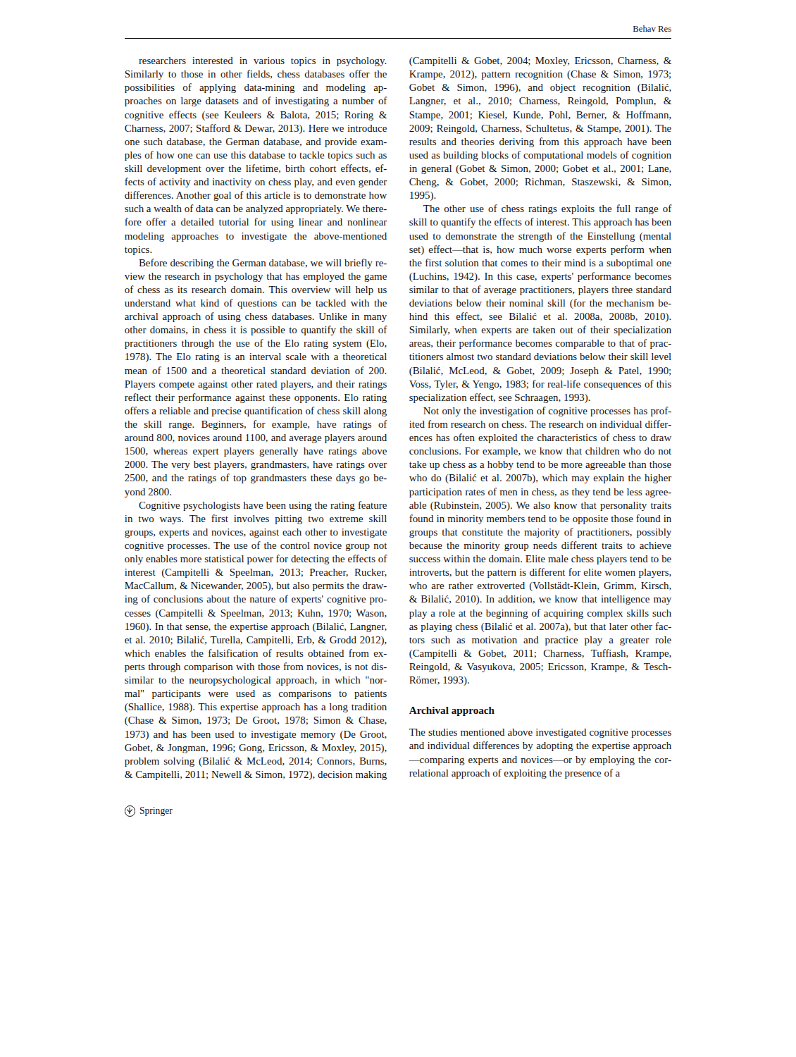Behav Res
researchers interested in various topics in psychology. Similarly to those in other fields, chess databases offer the possibilities of applying data-mining and modeling approaches on large datasets and of investigating a number of cognitive effects (see Keuleers & Balota, 2015; Roring & Charness, 2007; Stafford & Dewar, 2013). Here we introduce one such database, the German database, and provide examples of how one can use this database to tackle topics such as skill development over the lifetime, birth cohort effects, effects of activity and inactivity on chess play, and even gender differences. Another goal of this article is to demonstrate how such a wealth of data can be analyzed appropriately. We therefore offer a detailed tutorial for using linear and nonlinear modeling approaches to investigate the above-mentioned topics.
Before describing the German database, we will briefly review the research in psychology that has employed the game of chess as its research domain. This overview will help us understand what kind of questions can be tackled with the archival approach of using chess databases. Unlike in many other domains, in chess it is possible to quantify the skill of practitioners through the use of the Elo rating system (Elo, 1978). The Elo rating is an interval scale with a theoretical mean of 1500 and a theoretical standard deviation of 200. Players compete against other rated players, and their ratings reflect their performance against these opponents. Elo rating offers a reliable and precise quantification of chess skill along the skill range. Beginners, for example, have ratings of around 800, novices around 1100, and average players around 1500, whereas expert players generally have ratings above 2000. The very best players, grandmasters, have ratings over 2500, and the ratings of top grandmasters these days go beyond 2800.
Cognitive psychologists have been using the rating feature in two ways. The first involves pitting two extreme skill groups, experts and novices, against each other to investigate cognitive processes. The use of the control novice group not only enables more statistical power for detecting the effects of interest (Campitelli & Speelman, 2013; Preacher, Rucker, MacCallum, & Nicewander, 2005), but also permits the drawing of conclusions about the nature of experts' cognitive processes (Campitelli & Speelman, 2013; Kuhn, 1970; Wason, 1960). In that sense, the expertise approach (Bilalić, Langner, et al. 2010; Bilalić, Turella, Campitelli, Erb, & Grodd 2012), which enables the falsification of results obtained from experts through comparison with those from novices, is not dissimilar to the neuropsychological approach, in which "normal" participants were used as comparisons to patients (Shallice, 1988). This expertise approach has a long tradition (Chase & Simon, 1973; De Groot, 1978; Simon & Chase, 1973) and has been used to investigate memory (De Groot, Gobet, & Jongman, 1996; Gong, Ericsson, & Moxley, 2015), problem solving (Bilalić & McLeod, 2014; Connors, Burns, & Campitelli, 2011; Newell & Simon, 1972), decision making (Campitelli & Gobet, 2004; Moxley, Ericsson, Charness, & Krampe, 2012), pattern recognition (Chase & Simon, 1973; Gobet & Simon, 1996), and object recognition (Bilalić, Langner, et al., 2010; Charness, Reingold, Pomplun, & Stampe, 2001; Kiesel, Kunde, Pohl, Berner, & Hoffmann, 2009; Reingold, Charness, Schultetus, & Stampe, 2001). The results and theories deriving from this approach have been used as building blocks of computational models of cognition in general (Gobet & Simon, 2000; Gobet et al., 2001; Lane, Cheng, & Gobet, 2000; Richman, Staszewski, & Simon, 1995).
The other use of chess ratings exploits the full range of skill to quantify the effects of interest. This approach has been used to demonstrate the strength of the Einstellung (mental set) effect—that is, how much worse experts perform when the first solution that comes to their mind is a suboptimal one (Luchins, 1942). In this case, experts' performance becomes similar to that of average practitioners, players three standard deviations below their nominal skill (for the mechanism behind this effect, see Bilalić et al. 2008a, 2008b, 2010). Similarly, when experts are taken out of their specialization areas, their performance becomes comparable to that of practitioners almost two standard deviations below their skill level (Bilalić, McLeod, & Gobet, 2009; Joseph & Patel, 1990; Voss, Tyler, & Yengo, 1983; for real-life consequences of this specialization effect, see Schraagen, 1993).
Not only the investigation of cognitive processes has profited from research on chess. The research on individual differences has often exploited the characteristics of chess to draw conclusions. For example, we know that children who do not take up chess as a hobby tend to be more agreeable than those who do (Bilalić et al. 2007b), which may explain the higher participation rates of men in chess, as they tend be less agreeable (Rubinstein, 2005). We also know that personality traits found in minority members tend to be opposite those found in groups that constitute the majority of practitioners, possibly because the minority group needs different traits to achieve success within the domain. Elite male chess players tend to be introverts, but the pattern is different for elite women players, who are rather extroverted (Vollstädt-Klein, Grimm, Kirsch, & Bilalić, 2010). In addition, we know that intelligence may play a role at the beginning of acquiring complex skills such as playing chess (Bilalić et al. 2007a), but that later other factors such as motivation and practice play a greater role (Campitelli & Gobet, 2011; Charness, Tuffiash, Krampe, Reingold, & Vasyukova, 2005; Ericsson, Krampe, & Tesch-Römer, 1993).
Archival approach
The studies mentioned above investigated cognitive processes and individual differences by adopting the expertise approach—comparing experts and novices—or by employing the correlational approach of exploiting the presence of a
Springer